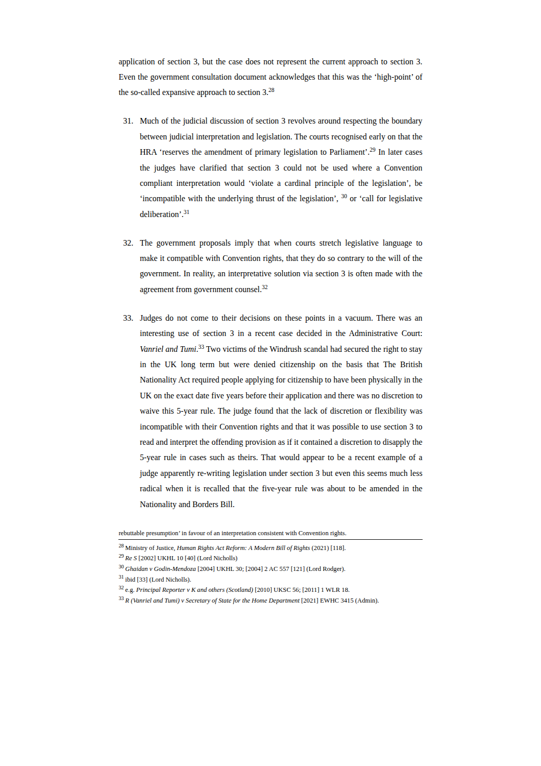application of section 3, but the case does not represent the current approach to section 3. Even the government consultation document acknowledges that this was the ‘high-point’ of the so-called expansive approach to section 3.28
Much of the judicial discussion of section 3 revolves around respecting the boundary between judicial interpretation and legislation. The courts recognised early on that the HRA ‘reserves the amendment of primary legislation to Parliament’.29 In later cases the judges have clarified that section 3 could not be used where a Convention compliant interpretation would ‘violate a cardinal principle of the legislation’, be ‘incompatible with the underlying thrust of the legislation’, 30 or ‘call for legislative deliberation’.31
The government proposals imply that when courts stretch legislative language to make it compatible with Convention rights, that they do so contrary to the will of the government. In reality, an interpretative solution via section 3 is often made with the agreement from government counsel.32
Judges do not come to their decisions on these points in a vacuum. There was an interesting use of section 3 in a recent case decided in the Administrative Court: Vanriel and Tumi.33 Two victims of the Windrush scandal had secured the right to stay in the UK long term but were denied citizenship on the basis that The British Nationality Act required people applying for citizenship to have been physically in the UK on the exact date five years before their application and there was no discretion to waive this 5-year rule. The judge found that the lack of discretion or flexibility was incompatible with their Convention rights and that it was possible to use section 3 to read and interpret the offending provision as if it contained a discretion to disapply the 5-year rule in cases such as theirs. That would appear to be a recent example of a judge apparently re-writing legislation under section 3 but even this seems much less radical when it is recalled that the five-year rule was about to be amended in the Nationality and Borders Bill.
rebuttable presumption’ in favour of an interpretation consistent with Convention rights.
28 Ministry of Justice, Human Rights Act Reform: A Modern Bill of Rights (2021) [118].
29 Re S [2002] UKHL 10 [40] (Lord Nicholls)
30 Ghaidan v Godin-Mendoza [2004] UKHL 30; [2004] 2 AC 557 [121] (Lord Rodger).
31ibid [33] (Lord Nicholls).
32e.g. Principal Reporter v K and others (Scotland) [2010] UKSC 56; [2011] 1 WLR 18.
33 R (Vanriel and Tumi) v Secretary of State for the Home Department [2021] EWHC 3415 (Admin).